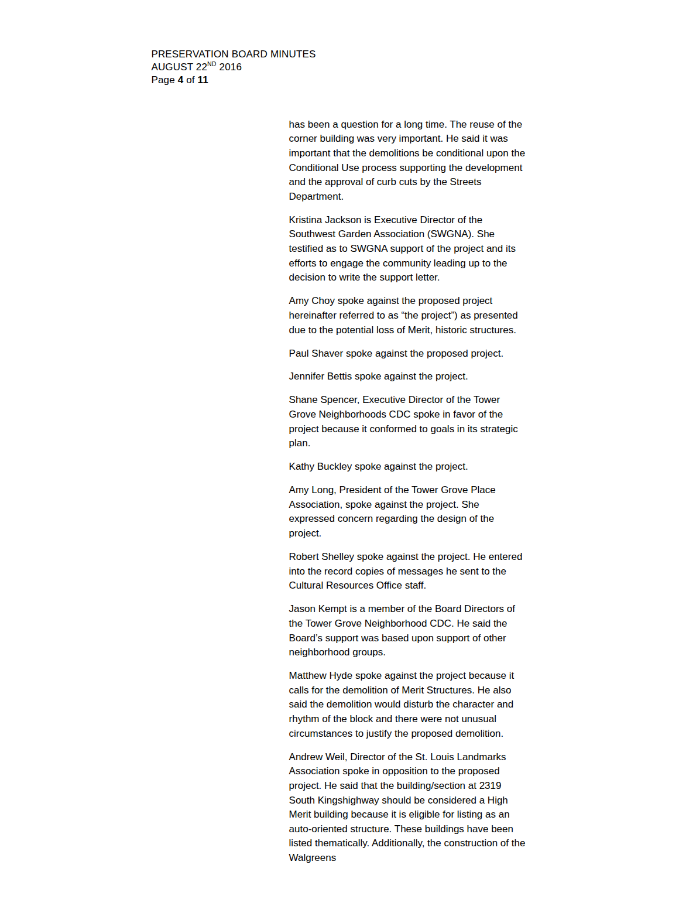PRESERVATION BOARD MINUTES
AUGUST 22ND 2016
Page 4 of 11
has been a question for a long time. The reuse of the corner building was very important. He said it was important that the demolitions be conditional upon the Conditional Use process supporting the development and the approval of curb cuts by the Streets Department.
Kristina Jackson is Executive Director of the Southwest Garden Association (SWGNA). She testified as to SWGNA support of the project and its efforts to engage the community leading up to the decision to write the support letter.
Amy Choy spoke against the proposed project hereinafter referred to as “the project”) as presented due to the potential loss of Merit, historic structures.
Paul Shaver spoke against the proposed project.
Jennifer Bettis spoke against the project.
Shane Spencer, Executive Director of the Tower Grove Neighborhoods CDC spoke in favor of the project because it conformed to goals in its strategic plan.
Kathy Buckley spoke against the project.
Amy Long, President of the Tower Grove Place Association, spoke against the project. She expressed concern regarding the design of the project.
Robert Shelley spoke against the project. He entered into the record copies of messages he sent to the Cultural Resources Office staff.
Jason Kempt is a member of the Board Directors of the Tower Grove Neighborhood CDC. He said the Board’s support was based upon support of other neighborhood groups.
Matthew Hyde spoke against the project because it calls for the demolition of Merit Structures. He also said the demolition would disturb the character and rhythm of the block and there were not unusual circumstances to justify the proposed demolition.
Andrew Weil, Director of the St. Louis Landmarks Association spoke in opposition to the proposed project. He said that the building/section at 2319 South Kingshighway should be considered a High Merit building because it is eligible for listing as an auto-oriented structure. These buildings have been listed thematically. Additionally, the construction of the Walgreens